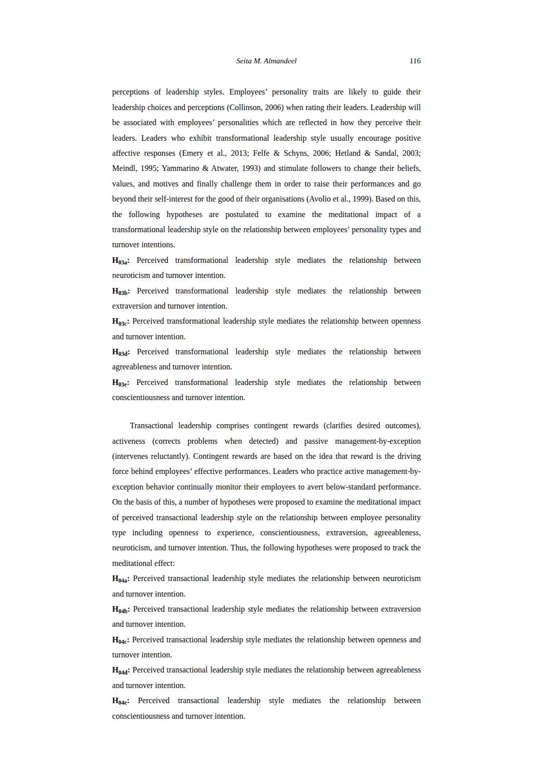Seita M. Almandeel 116
perceptions of leadership styles. Employees’ personality traits are likely to guide their leadership choices and perceptions (Collinson, 2006) when rating their leaders. Leadership will be associated with employees’ personalities which are reflected in how they perceive their leaders. Leaders who exhibit transformational leadership style usually encourage positive affective responses (Emery et al., 2013; Felfe & Schyns, 2006; Hetland & Sandal, 2003; Meindl, 1995; Yammarino & Atwater, 1993) and stimulate followers to change their beliefs, values, and motives and finally challenge them in order to raise their performances and go beyond their self-interest for the good of their organisations (Avolio et al., 1999). Based on this, the following hypotheses are postulated to examine the meditational impact of a transformational leadership style on the relationship between employees’ personality types and turnover intentions.
H03a: Perceived transformational leadership style mediates the relationship between neuroticism and turnover intention.
H03b: Perceived transformational leadership style mediates the relationship between extraversion and turnover intention.
H03c: Perceived transformational leadership style mediates the relationship between openness and turnover intention.
H03d: Perceived transformational leadership style mediates the relationship between agreeableness and turnover intention.
H03e: Perceived transformational leadership style mediates the relationship between conscientiousness and turnover intention.
Transactional leadership comprises contingent rewards (clarifies desired outcomes), activeness (corrects problems when detected) and passive management-by-exception (intervenes reluctantly). Contingent rewards are based on the idea that reward is the driving force behind employees’ effective performances. Leaders who practice active management-by-exception behavior continually monitor their employees to avert below-standard performance. On the basis of this, a number of hypotheses were proposed to examine the meditational impact of perceived transactional leadership style on the relationship between employee personality type including openness to experience, conscientiousness, extraversion, agreeableness, neuroticism, and turnover intention. Thus, the following hypotheses were proposed to track the meditational effect:
H04a: Perceived transactional leadership style mediates the relationship between neuroticism and turnover intention.
H04b: Perceived transactional leadership style mediates the relationship between extraversion and turnover intention.
H04c: Perceived transactional leadership style mediates the relationship between openness and turnover intention.
H04d: Perceived transactional leadership style mediates the relationship between agreeableness and turnover intention.
H04e: Perceived transactional leadership style mediates the relationship between conscientiousness and turnover intention.